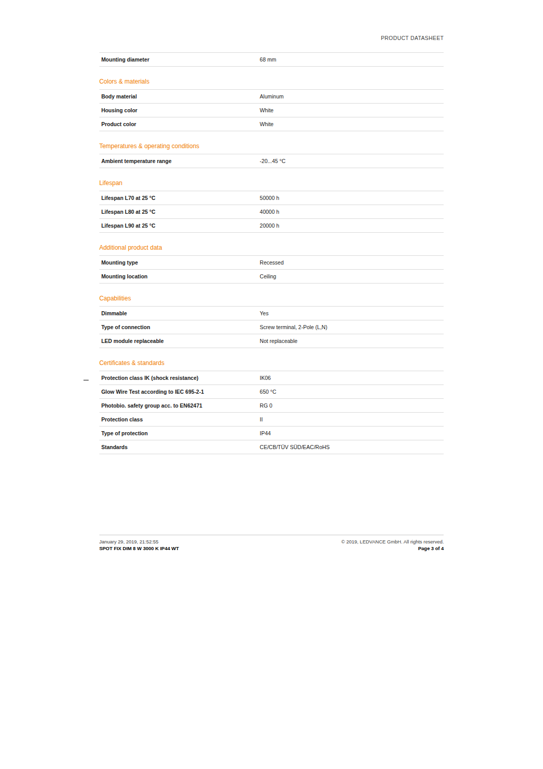PRODUCT DATASHEET
| Mounting diameter | 68 mm |
Colors & materials
| Body material | Aluminum |
| Housing color | White |
| Product color | White |
Temperatures & operating conditions
| Ambient temperature range | -20...45 °C |
Lifespan
| Lifespan L70 at 25 °C | 50000 h |
| Lifespan L80 at 25 °C | 40000 h |
| Lifespan L90 at 25 °C | 20000 h |
Additional product data
| Mounting type | Recessed |
| Mounting location | Ceiling |
Capabilities
| Dimmable | Yes |
| Type of connection | Screw terminal, 2-Pole (L,N) |
| LED module replaceable | Not replaceable |
Certificates & standards
| Protection class IK (shock resistance) | IK06 |
| Glow Wire Test according to IEC 695-2-1 | 650 °C |
| Photobio. safety group acc. to EN62471 | RG 0 |
| Protection class | II |
| Type of protection | IP44 |
| Standards | CE/CB/TÜV SÜD/EAC/RoHS |
January 29, 2019, 21:52:55
SPOT FIX DIM 8 W 3000 K IP44 WT
© 2019, LEDVANCE GmbH. All rights reserved.
Page 3 of 4